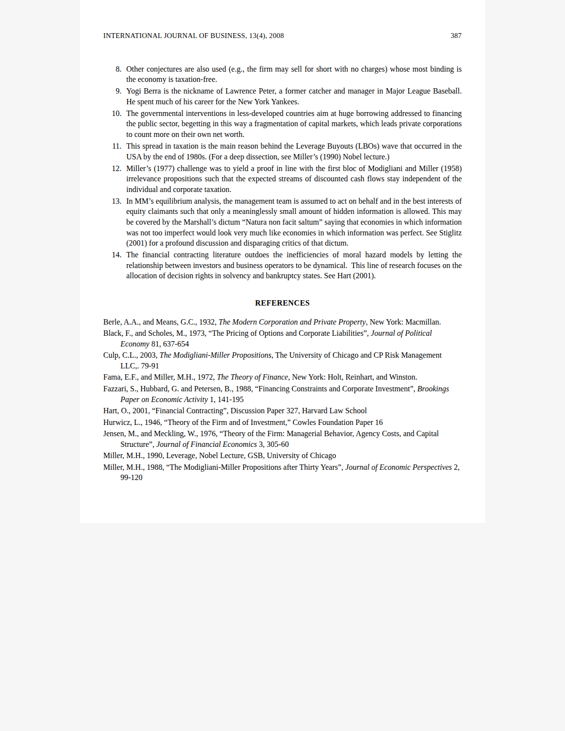International Journal of Business, 13(4), 2008 387
Other conjectures are also used (e.g., the firm may sell for short with no charges) whose most binding is the economy is taxation-free.
Yogi Berra is the nickname of Lawrence Peter, a former catcher and manager in Major League Baseball. He spent much of his career for the New York Yankees.
The governmental interventions in less-developed countries aim at huge borrowing addressed to financing the public sector, begetting in this way a fragmentation of capital markets, which leads private corporations to count more on their own net worth.
This spread in taxation is the main reason behind the Leverage Buyouts (LBOs) wave that occurred in the USA by the end of 1980s. (For a deep dissection, see Miller’s (1990) Nobel lecture.)
Miller’s (1977) challenge was to yield a proof in line with the first bloc of Modigliani and Miller (1958) irrelevance propositions such that the expected streams of discounted cash flows stay independent of the individual and corporate taxation.
In MM’s equilibrium analysis, the management team is assumed to act on behalf and in the best interests of equity claimants such that only a meaninglessly small amount of hidden information is allowed. This may be covered by the Marshall’s dictum “Natura non facit saltum” saying that economies in which information was not too imperfect would look very much like economies in which information was perfect. See Stiglitz (2001) for a profound discussion and disparaging critics of that dictum.
The financial contracting literature outdoes the inefficiencies of moral hazard models by letting the relationship between investors and business operators to be dynamical. This line of research focuses on the allocation of decision rights in solvency and bankruptcy states. See Hart (2001).
REFERENCES
Berle, A.A., and Means, G.C., 1932, The Modern Corporation and Private Property, New York: Macmillan.
Black, F., and Scholes, M., 1973, “The Pricing of Options and Corporate Liabilities”, Journal of Political Economy 81, 637-654
Culp, C.L., 2003, The Modigliani-Miller Propositions, The University of Chicago and CP Risk Management LLC,. 79-91
Fama, E.F., and Miller, M.H., 1972, The Theory of Finance, New York: Holt, Reinhart, and Winston.
Fazzari, S., Hubbard, G. and Petersen, B., 1988, “Financing Constraints and Corporate Investment”, Brookings Paper on Economic Activity 1, 141-195
Hart, O., 2001, “Financial Contracting”, Discussion Paper 327, Harvard Law School
Hurwicz, L., 1946, “Theory of the Firm and of Investment,” Cowles Foundation Paper 16
Jensen, M., and Meckling, W., 1976, “Theory of the Firm: Managerial Behavior, Agency Costs, and Capital Structure”, Journal of Financial Economics 3, 305-60
Miller, M.H., 1990, Leverage, Nobel Lecture, GSB, University of Chicago
Miller, M.H., 1988, “The Modigliani-Miller Propositions after Thirty Years”, Journal of Economic Perspectives 2, 99-120